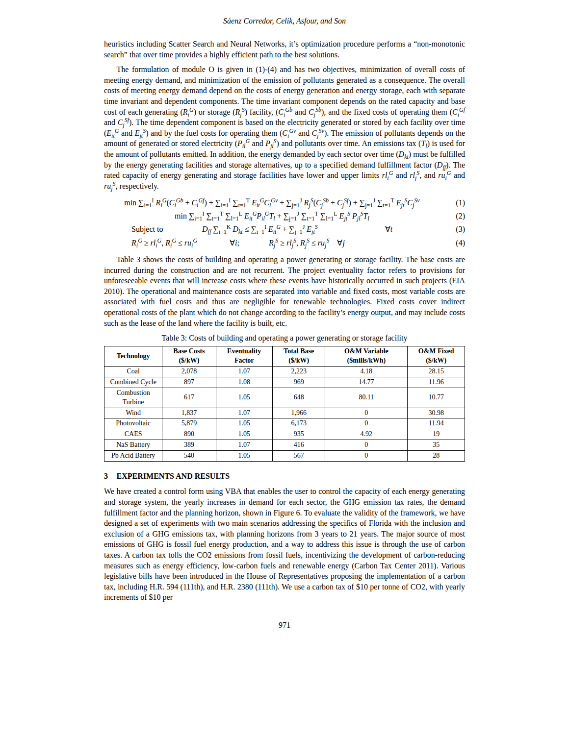Sáenz Corredor, Celik, Asfour, and Son
heuristics including Scatter Search and Neural Networks, it’s optimization procedure performs a “non-monotonic search” that over time provides a highly efficient path to the best solutions.
The formulation of module O is given in (1)-(4) and has two objectives, minimization of overall costs of meeting energy demand, and minimization of the emission of pollutants generated as a consequence. The overall costs of meeting energy demand depend on the costs of energy generation and energy storage, each with separate time invariant and dependent components. The time invariant component depends on the rated capacity and base cost of each generating (RiG) or storage (RjS) facility, (CiGb and CjSb), and the fixed costs of operating them (CiGf and CjSf). The time dependent component is based on the electricity generated or stored by each facility over time (EitG and EjtS) and by the fuel costs for operating them (CiGv and CjSv). The emission of pollutants depends on the amount of generated or stored electricity (PilG and PjlS) and pollutants over time. An emissions tax (Tl) is used for the amount of pollutants emitted. In addition, the energy demanded by each sector over time (Dkt) must be fulfilled by the energy generating facilities and storage alternatives, up to a specified demand fulfillment factor (Dff). The rated capacity of energy generating and storage facilities have lower and upper limits rliG and rljS, and ruiG and rujS, respectively.
min ∑i=1I RiG(CiGb + CiGf) + ∑i=1I ∑t=1T EitG CiGv + ∑j=1J RjS(CjSb + CjSf) + ∑j=1J ∑t=1T EjtS CjSv
(1)
min ∑i=1I ∑t=1T ∑l=1L EitG PilG Tl + ∑j=1J ∑t=1T ∑l=1L EjtS PjlS Tl
(2)
Subject to
Dff ∑i=1K Dkt ≤ ∑i=1I EitG + ∑j=1J EjtS
∀t
(3)
RiG ≥ rliG, RiG ≤ ruiG
∀i;
RjS ≥ rljS, RjS ≤ rujS ∀j
(4)
Table 3 shows the costs of building and operating a power generating or storage facility. The base costs are incurred during the construction and are not recurrent. The project eventuality factor refers to provisions for unforeseeable events that will increase costs where these events have historically occurred in such projects (EIA 2010). The operational and maintenance costs are separated into variable and fixed costs, most variable costs are associated with fuel costs and thus are negligible for renewable technologies. Fixed costs cover indirect operational costs of the plant which do not change according to the facility’s energy output, and may include costs such as the lease of the land where the facility is built, etc.
Table 3: Costs of building and operating a power generating or storage facility
| Technology | Base Costs ($/kW) | Eventuality Factor | Total Base ($/kW) | O&M Variable ($mills/kWh) | O&M Fixed ($/kW) |
| --- | --- | --- | --- | --- | --- |
| Coal | 2,078 | 1.07 | 2,223 | 4.18 | 28.15 |
| Combined Cycle | 897 | 1.08 | 969 | 14.77 | 11.96 |
| Combustion Turbine | 617 | 1.05 | 648 | 80.11 | 10.77 |
| Wind | 1,837 | 1.07 | 1,966 | 0 | 30.98 |
| Photovoltaic | 5,879 | 1.05 | 6,173 | 0 | 11.94 |
| CAES | 890 | 1.05 | 935 | 4.92 | 19 |
| NaS Battery | 389 | 1.07 | 416 | 0 | 35 |
| Pb Acid Battery | 540 | 1.05 | 567 | 0 | 28 |
3 EXPERIMENTS AND RESULTS
We have created a control form using VBA that enables the user to control the capacity of each energy generating and storage system, the yearly increases in demand for each sector, the GHG emission tax rates, the demand fulfillment factor and the planning horizon, shown in Figure 6. To evaluate the validity of the framework, we have designed a set of experiments with two main scenarios addressing the specifics of Florida with the inclusion and exclusion of a GHG emissions tax, with planning horizons from 3 years to 21 years. The major source of most emissions of GHG is fossil fuel energy production, and a way to address this issue is through the use of carbon taxes. A carbon tax tolls the CO2 emissions from fossil fuels, incentivizing the development of carbon-reducing measures such as energy efficiency, low-carbon fuels and renewable energy (Carbon Tax Center 2011). Various legislative bills have been introduced in the House of Representatives proposing the implementation of a carbon tax, including H.R. 594 (111th), and H.R. 2380 (111th). We use a carbon tax of $10 per tonne of CO2, with yearly increments of $10 per
971